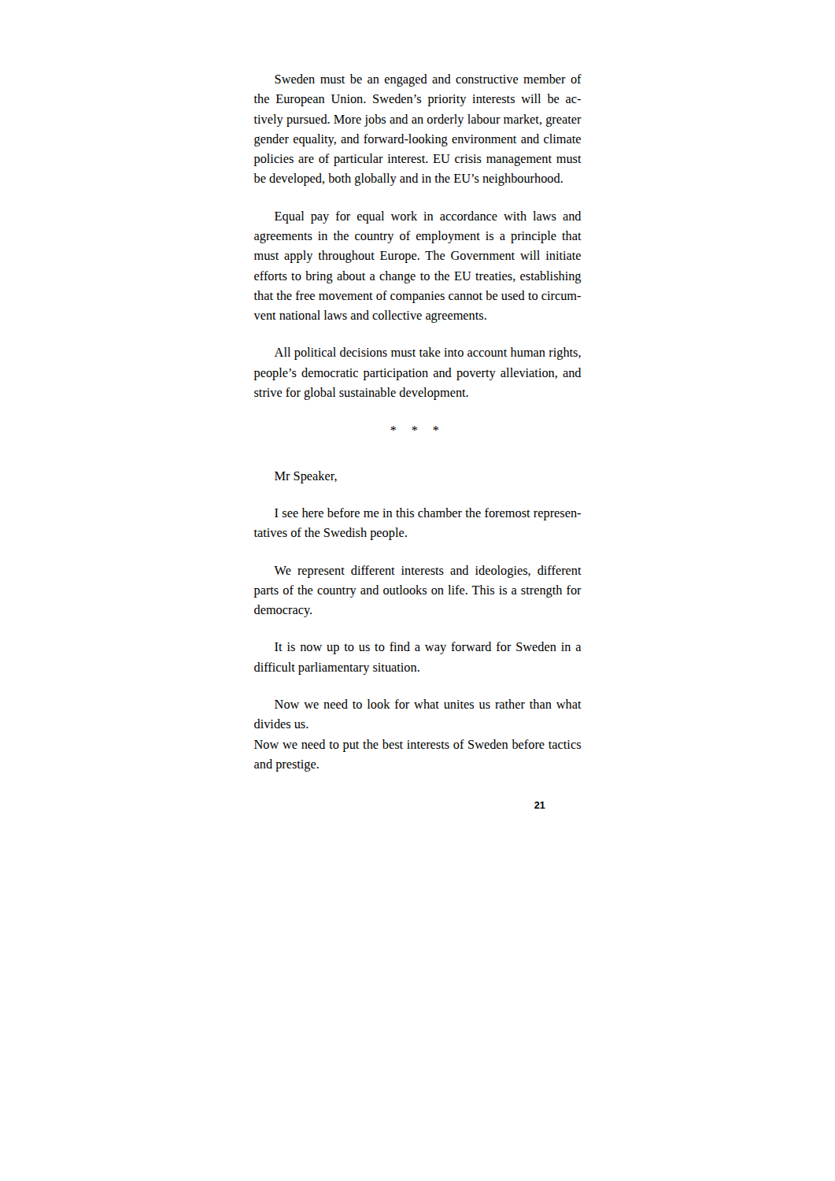Sweden must be an engaged and constructive member of the European Union. Sweden’s priority interests will be actively pursued. More jobs and an orderly labour market, greater gender equality, and forward-looking environment and climate policies are of particular interest. EU crisis management must be developed, both globally and in the EU’s neighbourhood.
Equal pay for equal work in accordance with laws and agreements in the country of employment is a principle that must apply throughout Europe. The Government will initiate efforts to bring about a change to the EU treaties, establishing that the free movement of companies cannot be used to circumvent national laws and collective agreements.
All political decisions must take into account human rights, people’s democratic participation and poverty alleviation, and strive for global sustainable development.
* * *
Mr Speaker,
I see here before me in this chamber the foremost representatives of the Swedish people.
We represent different interests and ideologies, different parts of the country and outlooks on life. This is a strength for democracy.
It is now up to us to find a way forward for Sweden in a difficult parliamentary situation.
Now we need to look for what unites us rather than what divides us.
Now we need to put the best interests of Sweden before tactics and prestige.
21